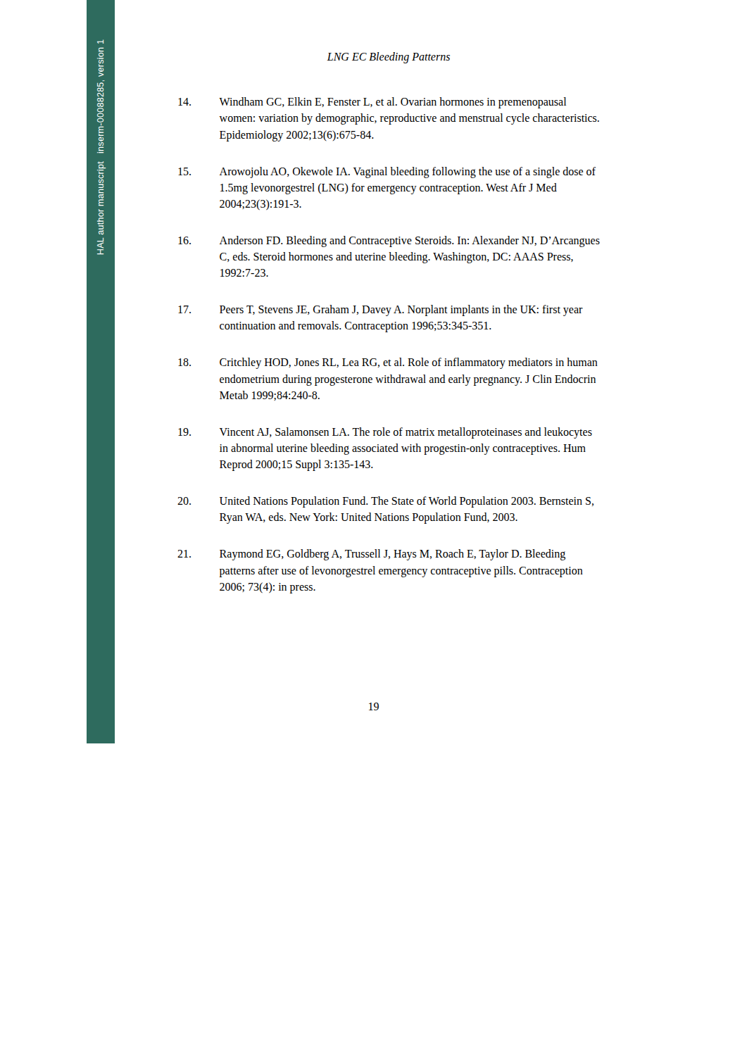HAL author manuscript inserm-00088285, version 1
LNG EC Bleeding Patterns
14. Windham GC, Elkin E, Fenster L, et al. Ovarian hormones in premenopausal women: variation by demographic, reproductive and menstrual cycle characteristics. Epidemiology 2002;13(6):675-84.
15. Arowojolu AO, Okewole IA. Vaginal bleeding following the use of a single dose of 1.5mg levonorgestrel (LNG) for emergency contraception. West Afr J Med 2004;23(3):191-3.
16. Anderson FD. Bleeding and Contraceptive Steroids. In: Alexander NJ, D’Arcangues C, eds. Steroid hormones and uterine bleeding. Washington, DC: AAAS Press, 1992:7-23.
17. Peers T, Stevens JE, Graham J, Davey A. Norplant implants in the UK: first year continuation and removals. Contraception 1996;53:345-351.
18. Critchley HOD, Jones RL, Lea RG, et al. Role of inflammatory mediators in human endometrium during progesterone withdrawal and early pregnancy. J Clin Endocrin Metab 1999;84:240-8.
19. Vincent AJ, Salamonsen LA. The role of matrix metalloproteinases and leukocytes in abnormal uterine bleeding associated with progestin-only contraceptives. Hum Reprod 2000;15 Suppl 3:135-143.
20. United Nations Population Fund. The State of World Population 2003. Bernstein S, Ryan WA, eds. New York: United Nations Population Fund, 2003.
21. Raymond EG, Goldberg A, Trussell J, Hays M, Roach E, Taylor D. Bleeding patterns after use of levonorgestrel emergency contraceptive pills. Contraception 2006; 73(4): in press.
19